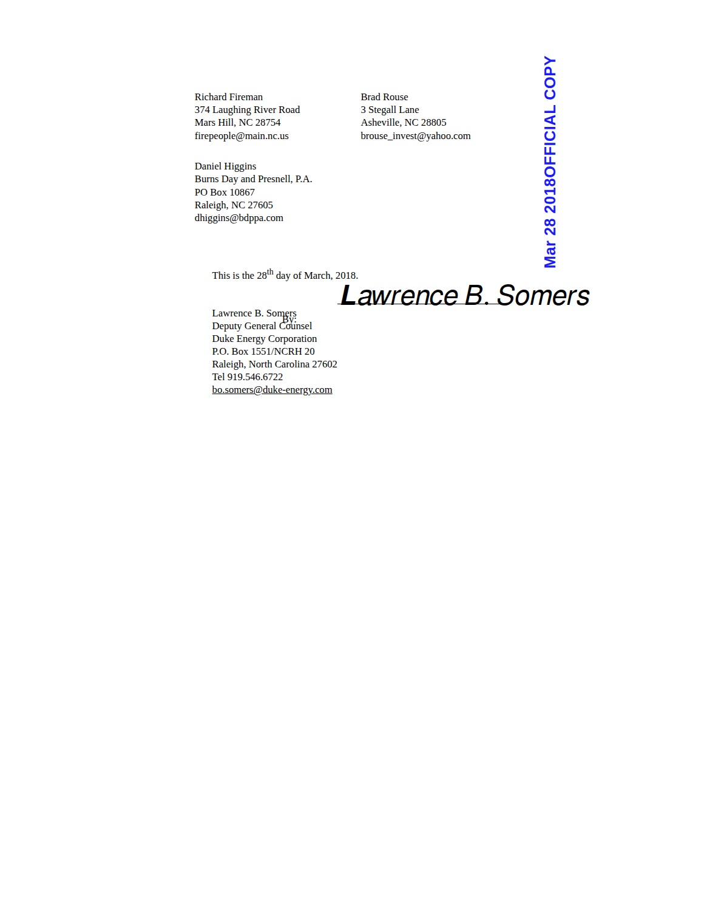OFFICIAL COPY
Mar 28 2018
| Richard Fireman 374 Laughing River Road Mars Hill, NC 28754 firepeople@main.nc.us | Brad Rouse 3 Stegall Lane Asheville, NC 28805 brouse_invest@yahoo.com |
| Daniel Higgins Burns Day and Presnell, P.A. PO Box 10867 Raleigh, NC 27605 dhiggins@bdppa.com | |
This is the 28th day of March, 2018.
By:
𝑳𝑎𝑤𝑟𝑒𝑛𝑐𝑒 𝐵. 𝑆𝑜𝑚𝑒𝑟𝑠
Lawrence B. Somers
Deputy General Counsel
Duke Energy Corporation
P.O. Box 1551/NCRH 20
Raleigh, North Carolina 27602
Tel 919.546.6722
bo.somers@duke-energy.com